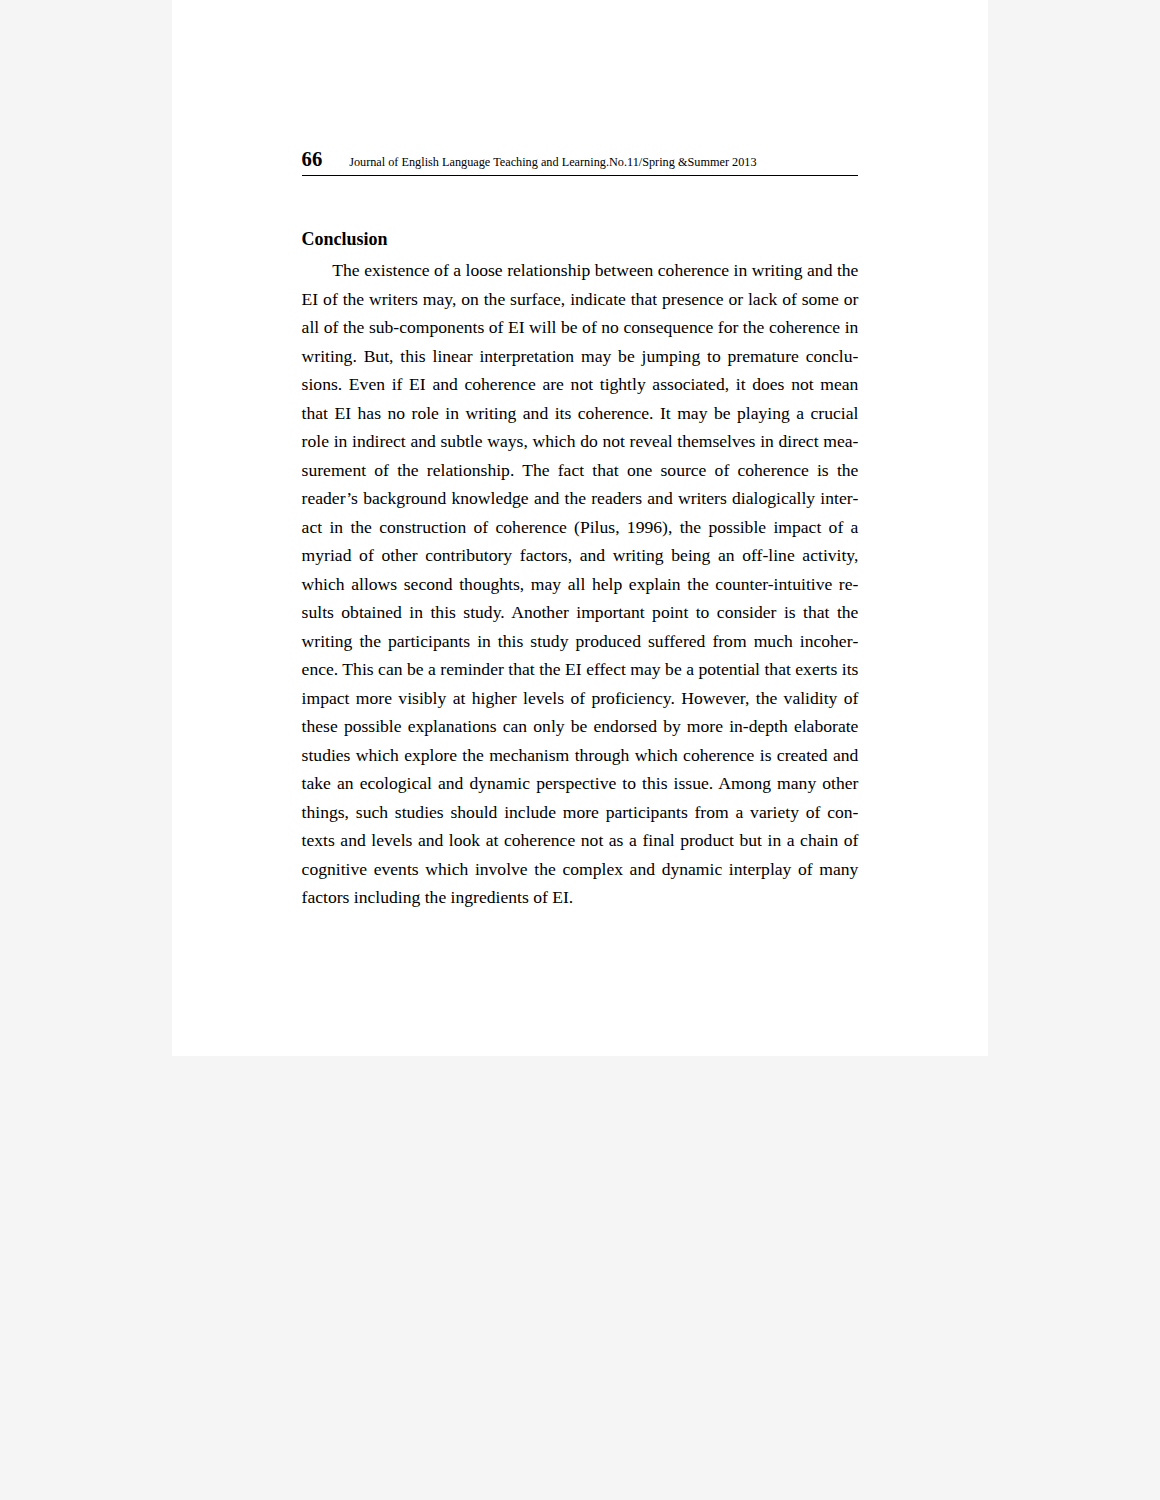66 Journal of English Language Teaching and Learning.No.11/Spring &Summer 2013
Conclusion
The existence of a loose relationship between coherence in writing and the EI of the writers may, on the surface, indicate that presence or lack of some or all of the sub-components of EI will be of no consequence for the coherence in writing. But, this linear interpretation may be jumping to premature conclusions. Even if EI and coherence are not tightly associated, it does not mean that EI has no role in writing and its coherence. It may be playing a crucial role in indirect and subtle ways, which do not reveal themselves in direct measurement of the relationship. The fact that one source of coherence is the reader’s background knowledge and the readers and writers dialogically interact in the construction of coherence (Pilus, 1996), the possible impact of a myriad of other contributory factors, and writing being an off-line activity, which allows second thoughts, may all help explain the counter-intuitive results obtained in this study. Another important point to consider is that the writing the participants in this study produced suffered from much incoherence. This can be a reminder that the EI effect may be a potential that exerts its impact more visibly at higher levels of proficiency. However, the validity of these possible explanations can only be endorsed by more in-depth elaborate studies which explore the mechanism through which coherence is created and take an ecological and dynamic perspective to this issue. Among many other things, such studies should include more participants from a variety of contexts and levels and look at coherence not as a final product but in a chain of cognitive events which involve the complex and dynamic interplay of many factors including the ingredients of EI.